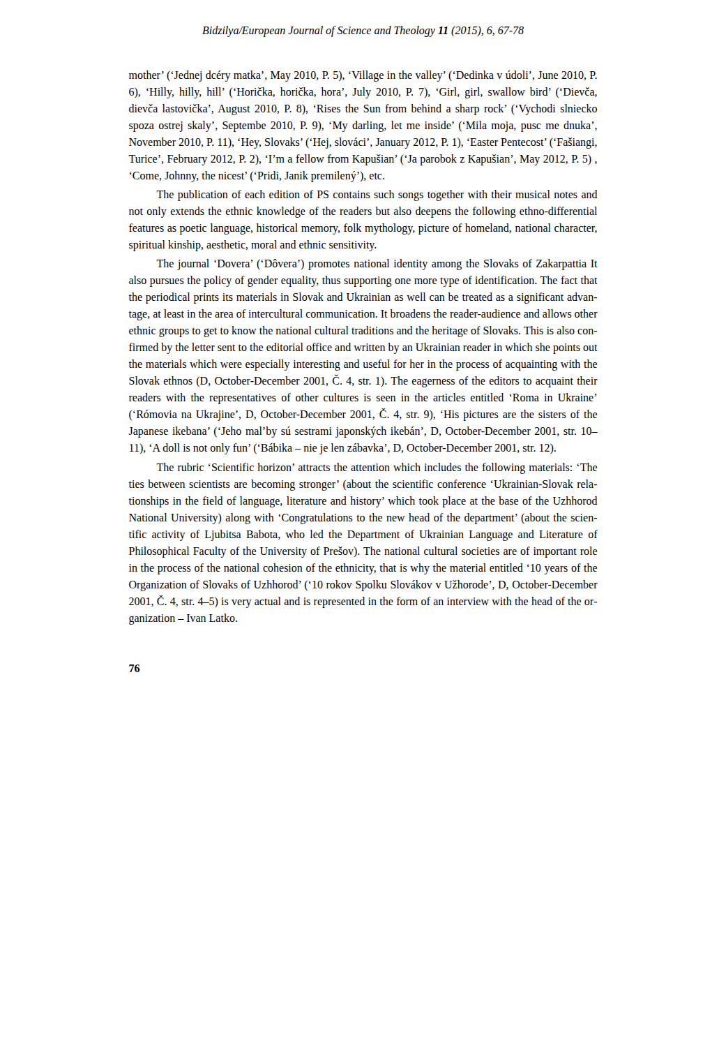Bidzilya/European Journal of Science and Theology 11 (2015), 6, 67-78
mother’ (‘Jednej dcéry matka’, May 2010, P. 5), ‘Village in the valley’ (‘Dedinka v údoli’, June 2010, P. 6), ‘Hilly, hilly, hill’ (‘Horička, horička, hora’, July 2010, P. 7), ‘Girl, girl, swallow bird’ (‘Dievča, dievča lastovička’, August 2010, P. 8), ‘Rises the Sun from behind a sharp rock’ (‘Vychodi slniecko spoza ostrej skaly’, Septembe 2010, P. 9), ‘My darling, let me inside’ (‘Mila moja, pusc me dnuka’, November 2010, P. 11), ‘Hey, Slovaks’ (‘Hej, slováci’, January 2012, P. 1), ‘Easter Pentecost’ (‘Fašiangi, Turice’, February 2012, P. 2), ‘I’m a fellow from Kapušian’ (‘Ja parobok z Kapušian’, May 2012, P. 5) , ‘Come, Johnny, the nicest’ (‘Pridi, Janik premilený’), etc.
The publication of each edition of PS contains such songs together with their musical notes and not only extends the ethnic knowledge of the readers but also deepens the following ethno-differential features as poetic language, historical memory, folk mythology, picture of homeland, national character, spiritual kinship, aesthetic, moral and ethnic sensitivity.
The journal ‘Dovera’ (‘Dôvera’) promotes national identity among the Slovaks of Zakarpattia It also pursues the policy of gender equality, thus supporting one more type of identification. The fact that the periodical prints its materials in Slovak and Ukrainian as well can be treated as a significant advantage, at least in the area of intercultural communication. It broadens the reader-audience and allows other ethnic groups to get to know the national cultural traditions and the heritage of Slovaks. This is also confirmed by the letter sent to the editorial office and written by an Ukrainian reader in which she points out the materials which were especially interesting and useful for her in the process of acquainting with the Slovak ethnos (D, October-December 2001, Č. 4, str. 1). The eagerness of the editors to acquaint their readers with the representatives of other cultures is seen in the articles entitled ‘Roma in Ukraine’ (‘Rómovia na Ukrajine’, D, October-December 2001, Č. 4, str. 9), ‘His pictures are the sisters of the Japanese ikebana’ (‘Jeho mal’by sú sestrami japonských ikebán’, D, October-December 2001, str. 10–11), ‘A doll is not only fun’ (‘Bábika – nie je len zábavka’, D, October-December 2001, str. 12).
The rubric ‘Scientific horizon’ attracts the attention which includes the following materials: ‘The ties between scientists are becoming stronger’ (about the scientific conference ‘Ukrainian-Slovak relationships in the field of language, literature and history’ which took place at the base of the Uzhhorod National University) along with ‘Congratulations to the new head of the department’ (about the scientific activity of Ljubitsa Babota, who led the Department of Ukrainian Language and Literature of Philosophical Faculty of the University of Prešov). The national cultural societies are of important role in the process of the national cohesion of the ethnicity, that is why the material entitled ‘10 years of the Organization of Slovaks of Uzhhorod’ (‘10 rokov Spolku Slovákov v Užhorode’, D, October-December 2001, Č. 4, str. 4–5) is very actual and is represented in the form of an interview with the head of the organization – Ivan Latko.
76